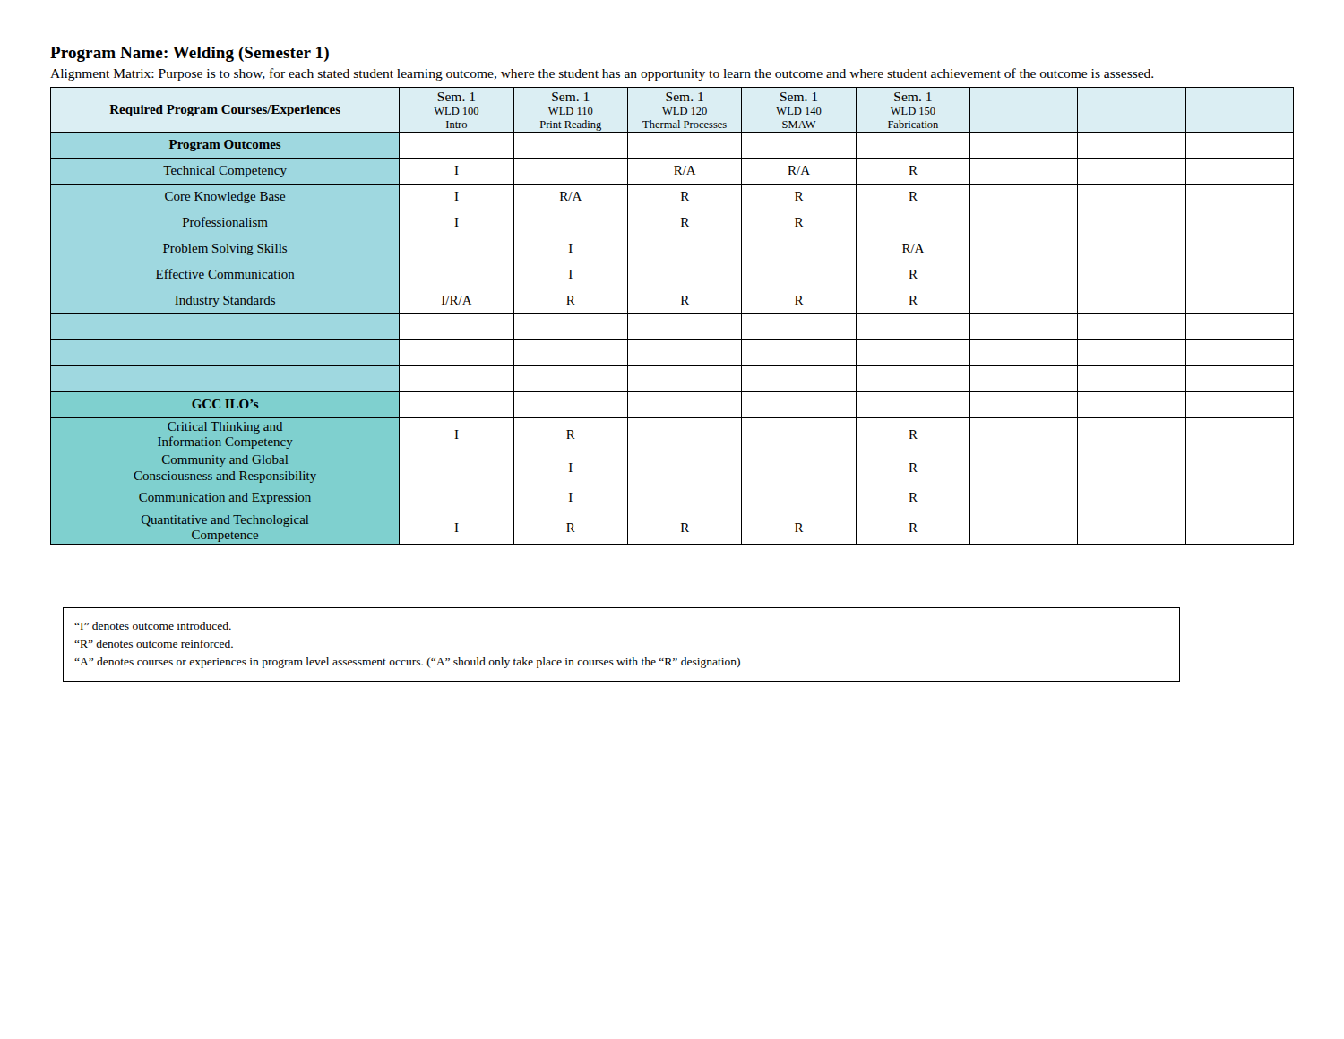Program Name: Welding (Semester 1)
Alignment Matrix: Purpose is to show, for each stated student learning outcome, where the student has an opportunity to learn the outcome and where student achievement of the outcome is assessed.
| Required Program Courses/Experiences | Sem. 1 WLD 100 Intro | Sem. 1 WLD 110 Print Reading | Sem. 1 WLD 120 Thermal Processes | Sem. 1 WLD 140 SMAW | Sem. 1 WLD 150 Fabrication | | | |
| Program Outcomes | | | | | | | | |
| Technical Competency | I | | R/A | R/A | R | | | |
| Core Knowledge Base | I | R/A | R | R | R | | | |
| Professionalism | I | | R | R | | | | |
| Problem Solving Skills | | I | | | R/A | | | |
| Effective Communication | | I | | | R | | | |
| Industry Standards | I/R/A | R | R | R | R | | | |
| GCC ILO’s | | | | | | | | |
| Critical Thinking and Information Competency | I | R | | | R | | | |
| Community and Global Consciousness and Responsibility | | I | | | R | | | |
| Communication and Expression | | I | | | R | | | |
| Quantitative and Technological Competence | I | R | R | R | R | | | |
“I” denotes outcome introduced.
“R” denotes outcome reinforced.
“A” denotes courses or experiences in program level assessment occurs. (“A” should only take place in courses with the “R” designation)